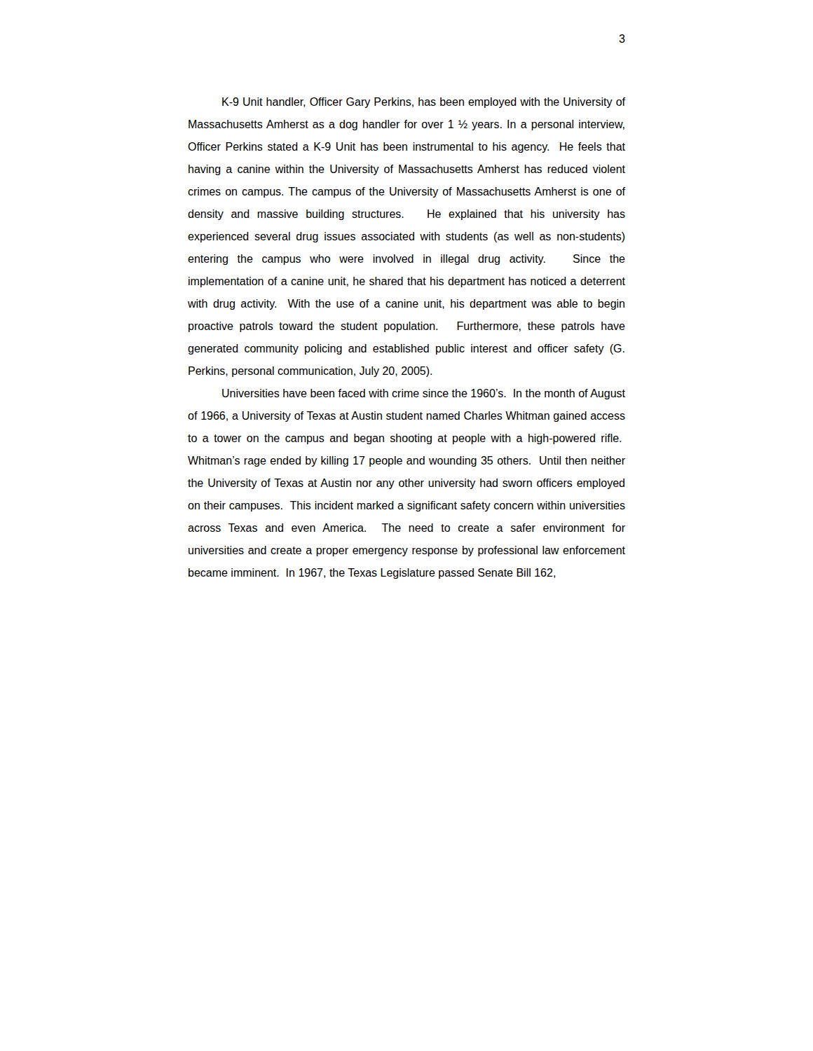3
K-9 Unit handler, Officer Gary Perkins, has been employed with the University of Massachusetts Amherst as a dog handler for over 1 ½ years. In a personal interview, Officer Perkins stated a K-9 Unit has been instrumental to his agency. He feels that having a canine within the University of Massachusetts Amherst has reduced violent crimes on campus. The campus of the University of Massachusetts Amherst is one of density and massive building structures. He explained that his university has experienced several drug issues associated with students (as well as non-students) entering the campus who were involved in illegal drug activity. Since the implementation of a canine unit, he shared that his department has noticed a deterrent with drug activity. With the use of a canine unit, his department was able to begin proactive patrols toward the student population. Furthermore, these patrols have generated community policing and established public interest and officer safety (G. Perkins, personal communication, July 20, 2005).
Universities have been faced with crime since the 1960’s. In the month of August of 1966, a University of Texas at Austin student named Charles Whitman gained access to a tower on the campus and began shooting at people with a high-powered rifle. Whitman’s rage ended by killing 17 people and wounding 35 others. Until then neither the University of Texas at Austin nor any other university had sworn officers employed on their campuses. This incident marked a significant safety concern within universities across Texas and even America. The need to create a safer environment for universities and create a proper emergency response by professional law enforcement became imminent. In 1967, the Texas Legislature passed Senate Bill 162,